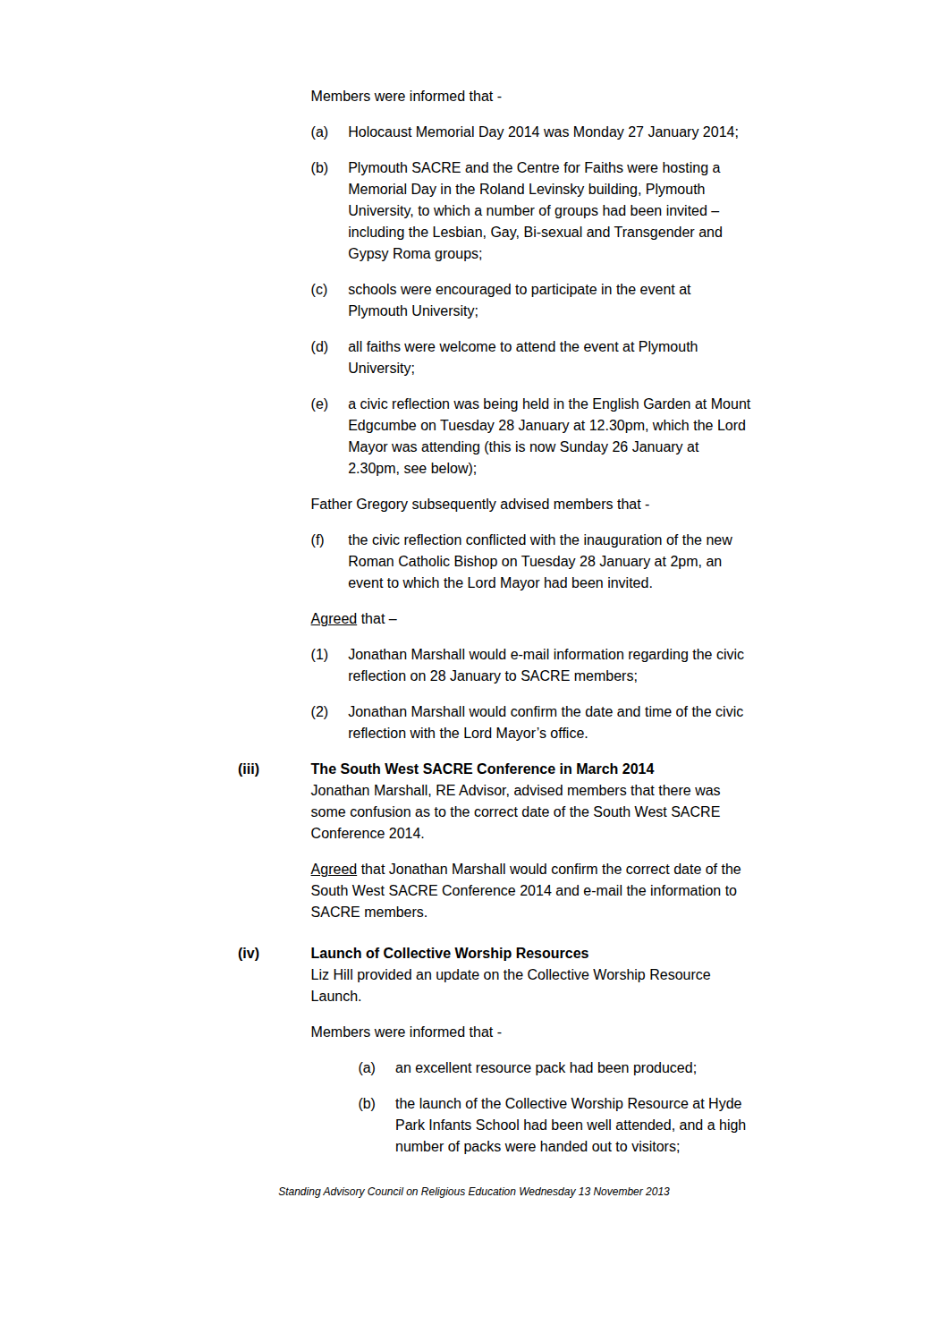Members were informed that -
(a)
Holocaust Memorial Day 2014 was Monday 27 January 2014;
(b)
Plymouth SACRE and the Centre for Faiths were hosting a Memorial Day in the Roland Levinsky building, Plymouth University, to which a number of groups had been invited – including the Lesbian, Gay, Bi-sexual and Transgender and Gypsy Roma groups;
(c)
schools were encouraged to participate in the event at Plymouth University;
(d)
all faiths were welcome to attend the event at Plymouth University;
(e)
a civic reflection was being held in the English Garden at Mount Edgcumbe on Tuesday 28 January at 12.30pm, which the Lord Mayor was attending (this is now Sunday 26 January at 2.30pm, see below);
Father Gregory subsequently advised members that -
(f)
the civic reflection conflicted with the inauguration of the new Roman Catholic Bishop on Tuesday 28 January at 2pm, an event to which the Lord Mayor had been invited.
Agreed that –
(1)
Jonathan Marshall would e-mail information regarding the civic reflection on 28 January to SACRE members;
(2)
Jonathan Marshall would confirm the date and time of the civic reflection with the Lord Mayor’s office.
(iii)
The South West SACRE Conference in March 2014
Jonathan Marshall, RE Advisor, advised members that there was some confusion as to the correct date of the South West SACRE Conference 2014.
Agreed that Jonathan Marshall would confirm the correct date of the South West SACRE Conference 2014 and e-mail the information to SACRE members.
(iv)
Launch of Collective Worship Resources
Liz Hill provided an update on the Collective Worship Resource Launch.
Members were informed that -
(a)
an excellent resource pack had been produced;
(b)
the launch of the Collective Worship Resource at Hyde Park Infants School had been well attended, and a high number of packs were handed out to visitors;
Standing Advisory Council on Religious Education Wednesday 13 November 2013